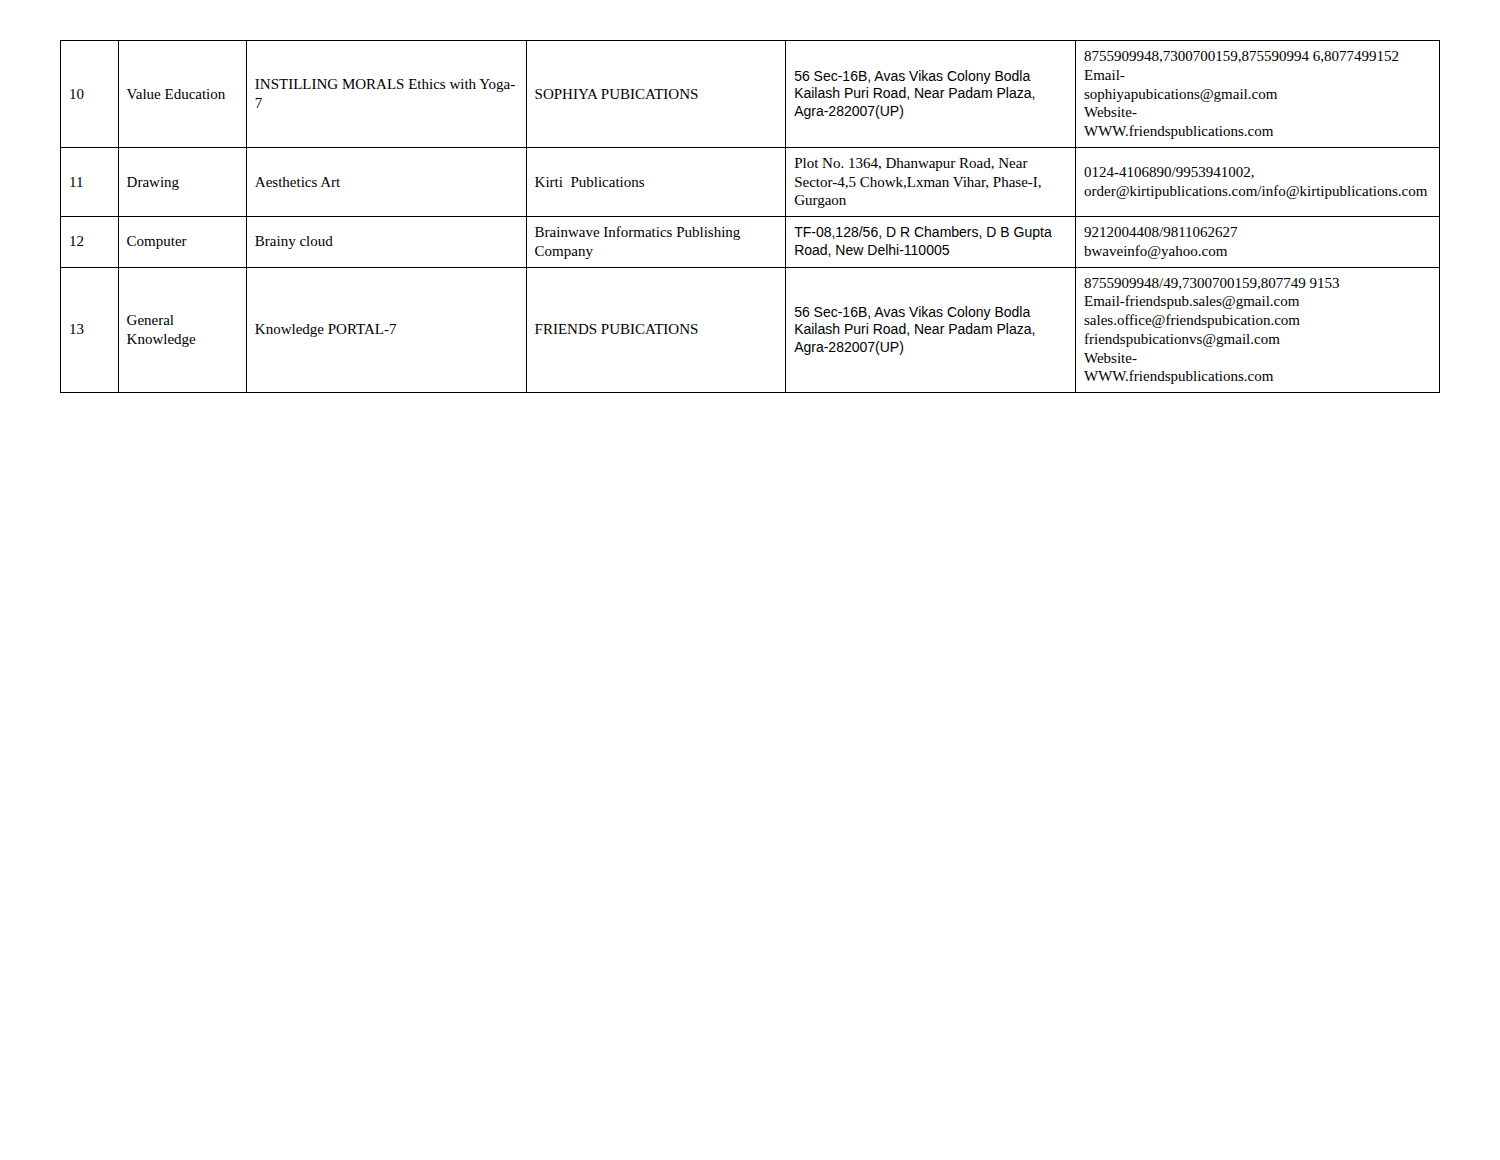| 10 | Value Education | INSTILLING MORALS Ethics with Yoga-7 | SOPHIYA PUBICATIONS | 56 Sec-16B, Avas Vikas Colony Bodla Kailash Puri Road, Near Padam Plaza, Agra-282007(UP) | 8755909948,7300700159,875590994 6,8077499152 Email- sophiyapubications@gmail.com Website- WWW.friendspublications.com |
| 11 | Drawing | Aesthetics Art | Kirti Publications | Plot No. 1364, Dhanwapur Road, Near Sector-4,5 Chowk,Lxman Vihar, Phase-I, Gurgaon | 0124-4106890/9953941002, order@kirtipublications.com/info@kirtipublications.com |
| 12 | Computer | Brainy cloud | Brainwave Informatics Publishing Company | TF-08,128/56, D R Chambers, D B Gupta Road, New Delhi-110005 | 9212004408/9811062627 bwaveinfo@yahoo.com |
| 13 | General Knowledge | Knowledge PORTAL-7 | FRIENDS PUBICATIONS | 56 Sec-16B, Avas Vikas Colony Bodla Kailash Puri Road, Near Padam Plaza, Agra-282007(UP) | 8755909948/49,7300700159,807749 9153 Email-friendspub.sales@gmail.com sales.office@friendspubication.com friendspubicationvs@gmail.com Website- WWW.friendspublications.com |